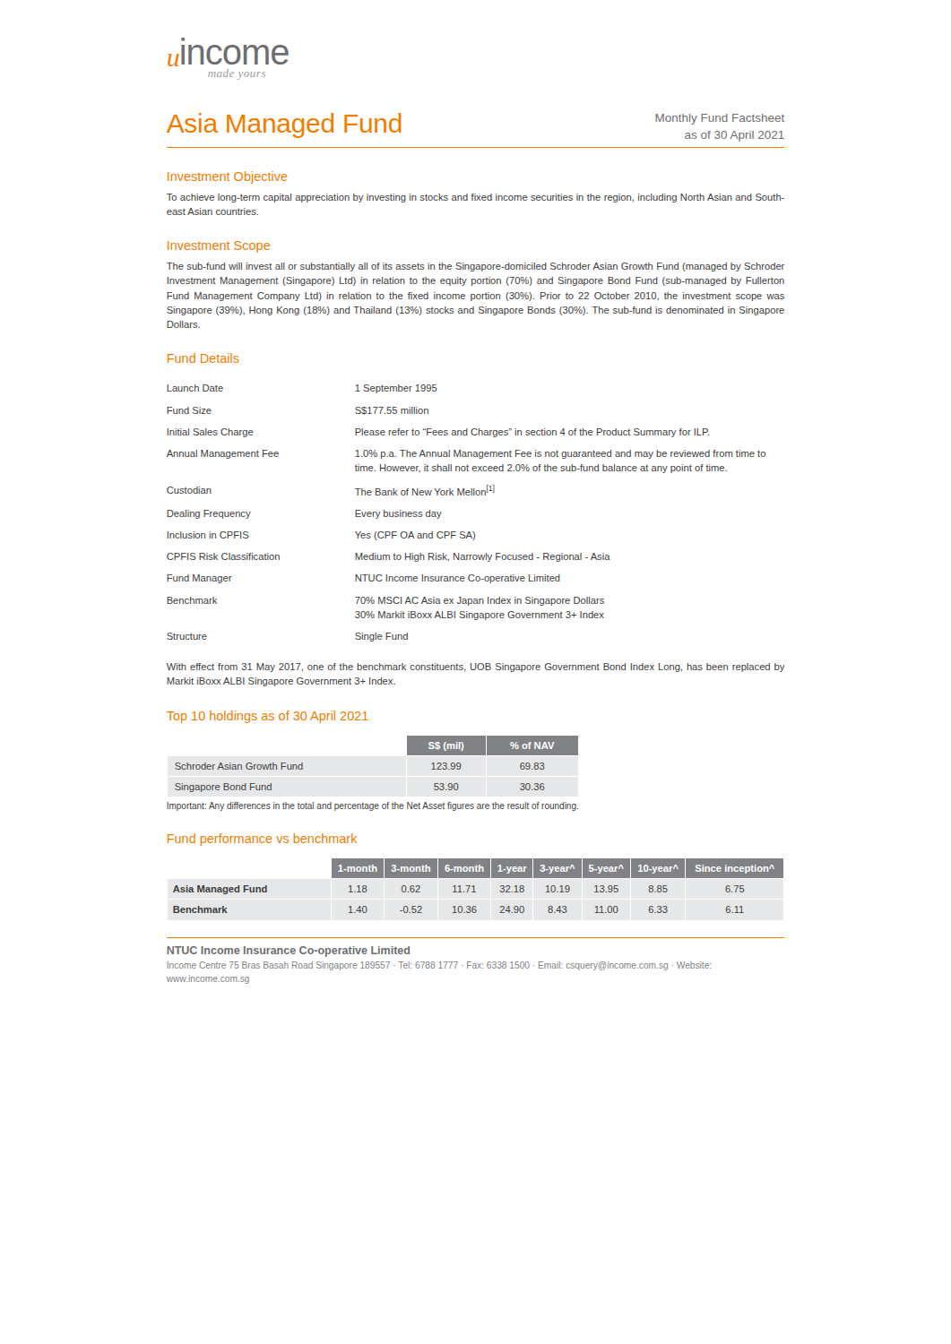uincome made yours
Asia Managed Fund
Monthly Fund Factsheet as of 30 April 2021
Investment Objective
To achieve long-term capital appreciation by investing in stocks and fixed income securities in the region, including North Asian and South-east Asian countries.
Investment Scope
The sub-fund will invest all or substantially all of its assets in the Singapore-domiciled Schroder Asian Growth Fund (managed by Schroder Investment Management (Singapore) Ltd) in relation to the equity portion (70%) and Singapore Bond Fund (sub-managed by Fullerton Fund Management Company Ltd) in relation to the fixed income portion (30%). Prior to 22 October 2010, the investment scope was Singapore (39%), Hong Kong (18%) and Thailand (13%) stocks and Singapore Bonds (30%). The sub-fund is denominated in Singapore Dollars.
Fund Details
| Launch Date | 1 September 1995 |
| Fund Size | S$177.55 million |
| Initial Sales Charge | Please refer to “Fees and Charges” in section 4 of the Product Summary for ILP. |
| Annual Management Fee | 1.0% p.a. The Annual Management Fee is not guaranteed and may be reviewed from time to time. However, it shall not exceed 2.0% of the sub-fund balance at any point of time. |
| Custodian | The Bank of New York Mellon [1] |
| Dealing Frequency | Every business day |
| Inclusion in CPFIS | Yes (CPF OA and CPF SA) |
| CPFIS Risk Classification | Medium to High Risk, Narrowly Focused - Regional - Asia |
| Fund Manager | NTUC Income Insurance Co-operative Limited |
| Benchmark | 70% MSCI AC Asia ex Japan Index in Singapore Dollars 30% Markit iBoxx ALBI Singapore Government 3+ Index |
| Structure | Single Fund |
With effect from 31 May 2017, one of the benchmark constituents, UOB Singapore Government Bond Index Long, has been replaced by Markit iBoxx ALBI Singapore Government 3+ Index.
Top 10 holdings as of 30 April 2021
| | S$ (mil) | % of NAV |
| --- | --- | --- |
| Schroder Asian Growth Fund | 123.99 | 69.83 |
| Singapore Bond Fund | 53.90 | 30.36 |
Important: Any differences in the total and percentage of the Net Asset figures are the result of rounding.
Fund performance vs benchmark
| | 1-month | 3-month | 6-month | 1-year | 3-year^ | 5-year^ | 10-year^ | Since inception^ |
| --- | --- | --- | --- | --- | --- | --- | --- | --- |
| Asia Managed Fund | 1.18 | 0.62 | 11.71 | 32.18 | 10.19 | 13.95 | 8.85 | 6.75 |
| Benchmark | 1.40 | -0.52 | 10.36 | 24.90 | 8.43 | 11.00 | 6.33 | 6.11 |
NTUC Income Insurance Co-operative Limited
Income Centre 75 Bras Basah Road Singapore 189557 · Tel: 6788 1777 · Fax: 6338 1500 · Email: csquery@income.com.sg · Website: www.income.com.sg